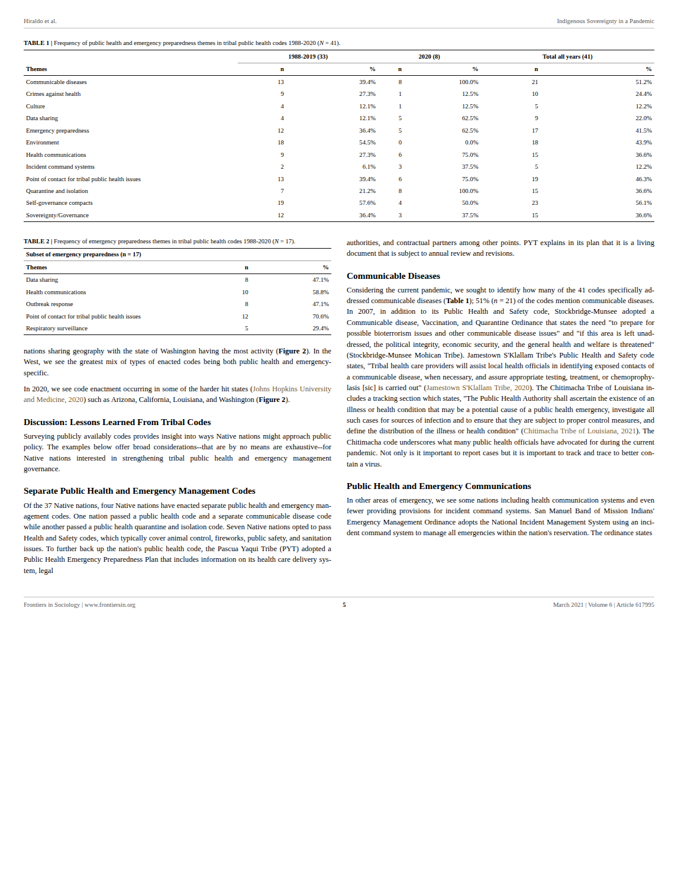Hiraldo et al.
Indigenous Sovereignty in a Pandemic
TABLE 1 | Frequency of public health and emergency preparedness themes in tribal public health codes 1988-2020 (N = 41).
| | 1988-2019 (33) | 2020 (8) | Total all years (41) |
| --- | --- | --- | --- |
| Themes | n | % | n | % | n | % |
| Communicable diseases | 13 | 39.4% | 8 | 100.0% | 21 | 51.2% |
| Crimes against health | 9 | 27.3% | 1 | 12.5% | 10 | 24.4% |
| Culture | 4 | 12.1% | 1 | 12.5% | 5 | 12.2% |
| Data sharing | 4 | 12.1% | 5 | 62.5% | 9 | 22.0% |
| Emergency preparedness | 12 | 36.4% | 5 | 62.5% | 17 | 41.5% |
| Environment | 18 | 54.5% | 0 | 0.0% | 18 | 43.9% |
| Health communications | 9 | 27.3% | 6 | 75.0% | 15 | 36.6% |
| Incident command systems | 2 | 6.1% | 3 | 37.5% | 5 | 12.2% |
| Point of contact for tribal public health issues | 13 | 39.4% | 6 | 75.0% | 19 | 46.3% |
| Quarantine and isolation | 7 | 21.2% | 8 | 100.0% | 15 | 36.6% |
| Self-governance compacts | 19 | 57.6% | 4 | 50.0% | 23 | 56.1% |
| Sovereignty/Governance | 12 | 36.4% | 3 | 37.5% | 15 | 36.6% |
TABLE 2 | Frequency of emergency preparedness themes in tribal public health codes 1988-2020 (N = 17).
| Subset of emergency preparedness (n = 17) |
| --- |
| Themes | n | % |
| Data sharing | 8 | 47.1% |
| Health communications | 10 | 58.8% |
| Outbreak response | 8 | 47.1% |
| Point of contact for tribal public health issues | 12 | 70.6% |
| Respiratory surveillance | 5 | 29.4% |
nations sharing geography with the state of Washington having the most activity (Figure 2). In the West, we see the greatest mix of types of enacted codes being both public health and emergency-specific.
In 2020, we see code enactment occurring in some of the harder hit states (Johns Hopkins University and Medicine, 2020) such as Arizona, California, Louisiana, and Washington (Figure 2).
Discussion: Lessons Learned From Tribal Codes
Surveying publicly availably codes provides insight into ways Native nations might approach public policy. The examples below offer broad considerations--that are by no means are exhaustive--for Native nations interested in strengthening tribal public health and emergency management governance.
Separate Public Health and Emergency Management Codes
Of the 37 Native nations, four Native nations have enacted separate public health and emergency management codes. One nation passed a public health code and a separate communicable disease code while another passed a public health quarantine and isolation code. Seven Native nations opted to pass Health and Safety codes, which typically cover animal control, fireworks, public safety, and sanitation issues. To further back up the nation's public health code, the Pascua Yaqui Tribe (PYT) adopted a Public Health Emergency Preparedness Plan that includes information on its health care delivery system, legal
authorities, and contractual partners among other points. PYT explains in its plan that it is a living document that is subject to annual review and revisions.
Communicable Diseases
Considering the current pandemic, we sought to identify how many of the 41 codes specifically addressed communicable diseases (Table 1); 51% (n = 21) of the codes mention communicable diseases. In 2007, in addition to its Public Health and Safety code, Stockbridge-Munsee adopted a Communicable disease, Vaccination, and Quarantine Ordinance that states the need "to prepare for possible bioterrorism issues and other communicable disease issues" and "if this area is left unaddressed, the political integrity, economic security, and the general health and welfare is threatened" (Stockbridge-Munsee Mohican Tribe). Jamestown S'Klallam Tribe's Public Health and Safety code states, "Tribal health care providers will assist local health officials in identifying exposed contacts of a communicable disease, when necessary, and assure appropriate testing, treatment, or chemoprophylasis [sic] is carried out" (Jamestown S'Klallam Tribe, 2020). The Chitimacha Tribe of Louisiana includes a tracking section which states, "The Public Health Authority shall ascertain the existence of an illness or health condition that may be a potential cause of a public health emergency, investigate all such cases for sources of infection and to ensure that they are subject to proper control measures, and define the distribution of the illness or health condition" (Chitimacha Tribe of Louisiana, 2021). The Chitimacha code underscores what many public health officials have advocated for during the current pandemic. Not only is it important to report cases but it is important to track and trace to better contain a virus.
Public Health and Emergency Communications
In other areas of emergency, we see some nations including health communication systems and even fewer providing provisions for incident command systems. San Manuel Band of Mission Indians' Emergency Management Ordinance adopts the National Incident Management System using an incident command system to manage all emergencies within the nation's reservation. The ordinance states
Frontiers in Sociology | www.frontiersin.org
5
March 2021 | Volume 6 | Article 617995